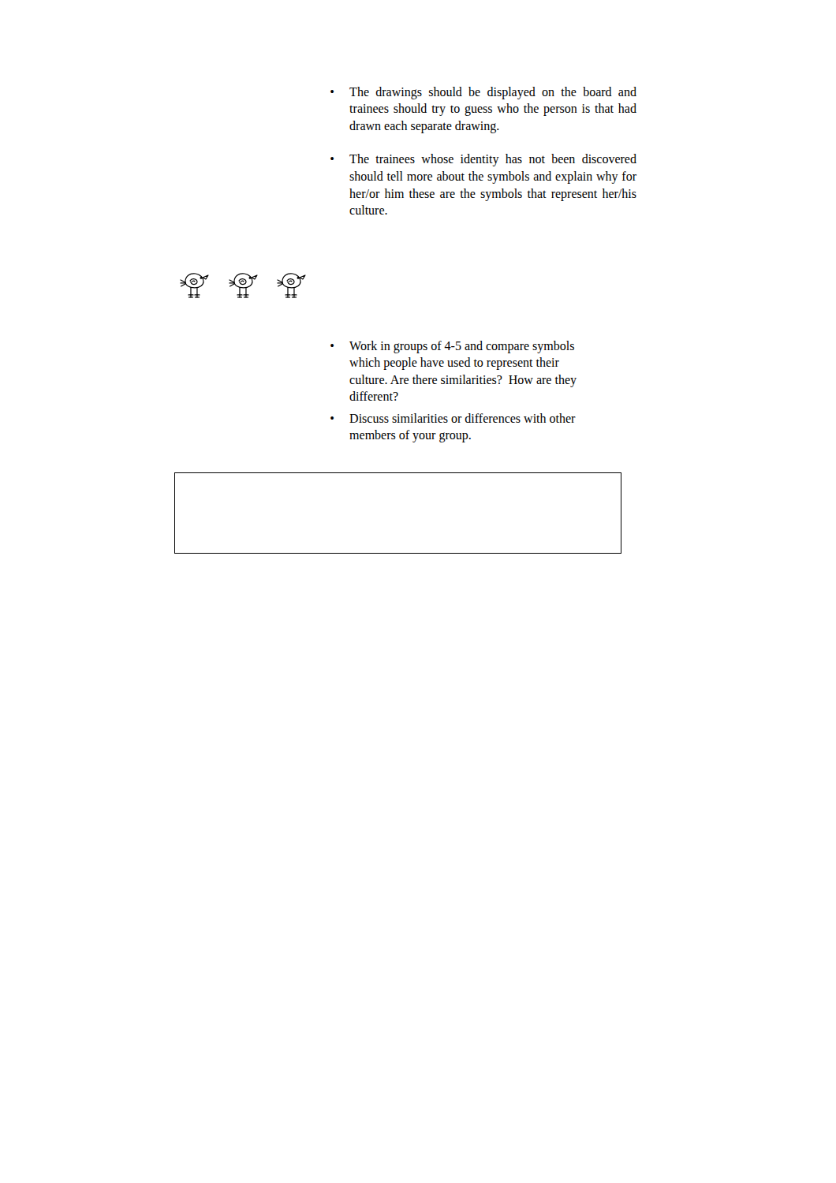The drawings should be displayed on the board and trainees should try to guess who the person is that had drawn each separate drawing.
The trainees whose identity has not been discovered should tell more about the symbols and explain why for her/or him these are the symbols that represent her/his culture.
Work in groups of 4-5 and compare symbols which people have used to represent their culture. Are there similarities? How are they different?
Discuss similarities or differences with other members of your group.